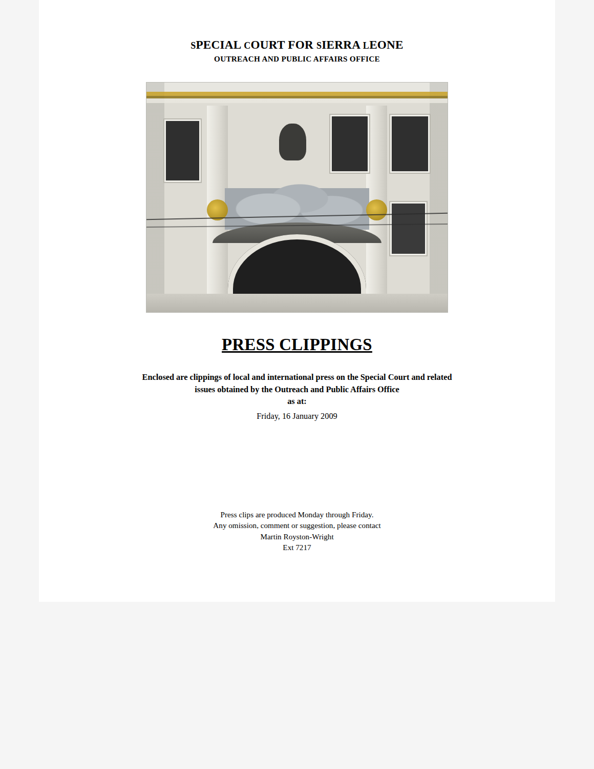SPECIAL COURT FOR SIERRA LEONE
OUTREACH AND PUBLIC AFFAIRS OFFICE
PRESS CLIPPINGS
Enclosed are clippings of local and international press on the Special Court and related issues obtained by the Outreach and Public Affairs Office as at:
Friday, 16 January 2009
Press clips are produced Monday through Friday.
Any omission, comment or suggestion, please contact
Martin Royston-Wright
Ext 7217